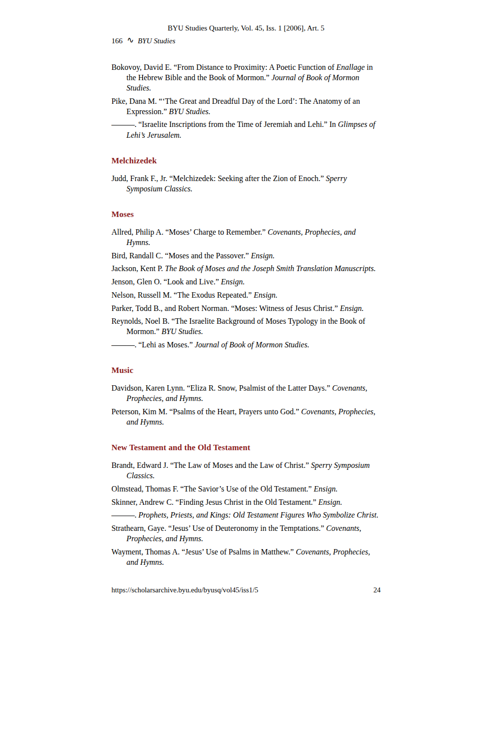BYU Studies Quarterly, Vol. 45, Iss. 1 [2006], Art. 5
166∿BYU Studies
Bokovoy, David E. “From Distance to Proximity: A Poetic Function of Enallage in the Hebrew Bible and the Book of Mormon.” Journal of Book of Mormon Studies.
Pike, Dana M. “‘The Great and Dreadful Day of the Lord’: The Anatomy of an Expression.” BYU Studies.
———. “Israelite Inscriptions from the Time of Jeremiah and Lehi.” In Glimpses of Lehi’s Jerusalem.
Melchizedek
Judd, Frank F., Jr. “Melchizedek: Seeking after the Zion of Enoch.” Sperry Symposium Classics.
Moses
Allred, Philip A. “Moses’ Charge to Remember.” Covenants, Prophecies, and Hymns.
Bird, Randall C. “Moses and the Passover.” Ensign.
Jackson, Kent P. The Book of Moses and the Joseph Smith Translation Manuscripts.
Jenson, Glen O. “Look and Live.” Ensign.
Nelson, Russell M. “The Exodus Repeated.” Ensign.
Parker, Todd B., and Robert Norman. “Moses: Witness of Jesus Christ.” Ensign.
Reynolds, Noel B. “The Israelite Background of Moses Typology in the Book of Mormon.” BYU Studies.
———. “Lehi as Moses.” Journal of Book of Mormon Studies.
Music
Davidson, Karen Lynn. “Eliza R. Snow, Psalmist of the Latter Days.” Covenants, Prophecies, and Hymns.
Peterson, Kim M. “Psalms of the Heart, Prayers unto God.” Covenants, Prophecies, and Hymns.
New Testament and the Old Testament
Brandt, Edward J. “The Law of Moses and the Law of Christ.” Sperry Symposium Classics.
Olmstead, Thomas F. “The Savior’s Use of the Old Testament.” Ensign.
Skinner, Andrew C. “Finding Jesus Christ in the Old Testament.” Ensign.
———. Prophets, Priests, and Kings: Old Testament Figures Who Symbolize Christ.
Strathearn, Gaye. “Jesus’ Use of Deuteronomy in the Temptations.” Covenants, Prophecies, and Hymns.
Wayment, Thomas A. “Jesus’ Use of Psalms in Matthew.” Covenants, Prophecies, and Hymns.
https://scholarsarchive.byu.edu/byusq/vol45/iss1/5 24